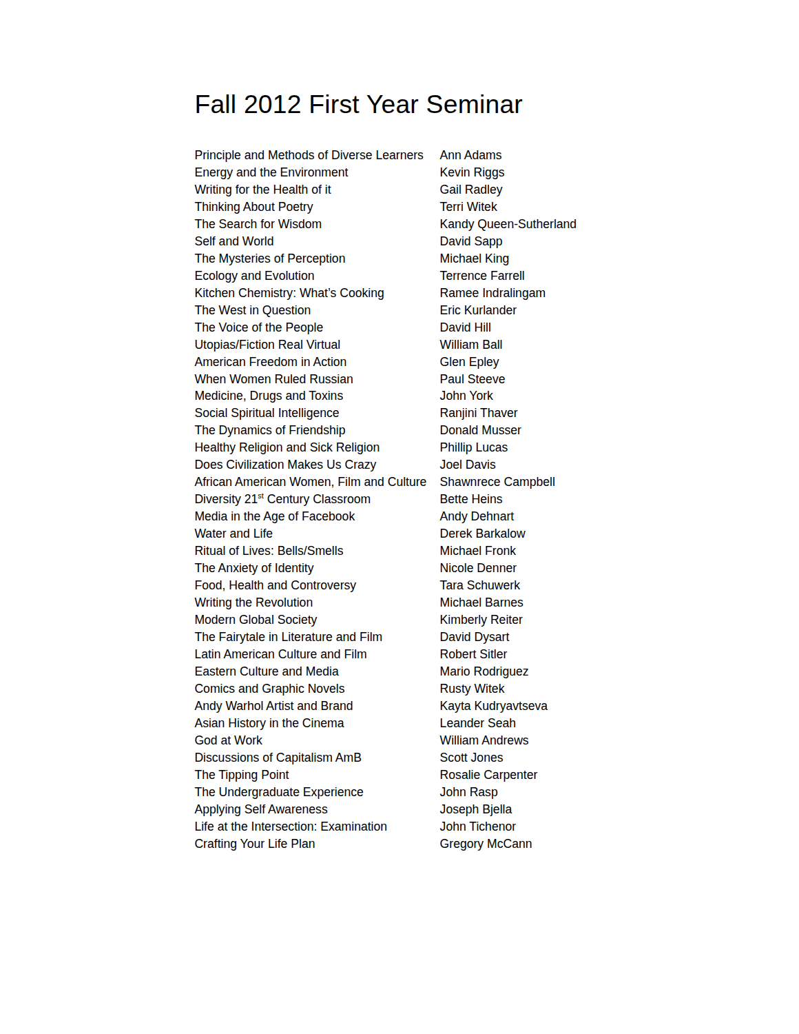Fall 2012 First Year Seminar
| Principle and Methods of Diverse Learners | Ann Adams |
| Energy and the Environment | Kevin Riggs |
| Writing for the Health of it | Gail Radley |
| Thinking About Poetry | Terri Witek |
| The Search for Wisdom | Kandy Queen-Sutherland |
| Self and World | David Sapp |
| The Mysteries of Perception | Michael King |
| Ecology and Evolution | Terrence Farrell |
| Kitchen Chemistry: What’s Cooking | Ramee Indralingam |
| The West in Question | Eric Kurlander |
| The Voice of the People | David Hill |
| Utopias/Fiction Real Virtual | William Ball |
| American Freedom in Action | Glen Epley |
| When Women Ruled Russian | Paul Steeve |
| Medicine, Drugs and Toxins | John York |
| Social Spiritual Intelligence | Ranjini Thaver |
| The Dynamics of Friendship | Donald Musser |
| Healthy Religion and Sick Religion | Phillip Lucas |
| Does Civilization Makes Us Crazy | Joel Davis |
| African American Women, Film and Culture | Shawnrece Campbell |
| Diversity 21 st Century Classroom | Bette Heins |
| Media in the Age of Facebook | Andy Dehnart |
| Water and Life | Derek Barkalow |
| Ritual of Lives: Bells/Smells | Michael Fronk |
| The Anxiety of Identity | Nicole Denner |
| Food, Health and Controversy | Tara Schuwerk |
| Writing the Revolution | Michael Barnes |
| Modern Global Society | Kimberly Reiter |
| The Fairytale in Literature and Film | David Dysart |
| Latin American Culture and Film | Robert Sitler |
| Eastern Culture and Media | Mario Rodriguez |
| Comics and Graphic Novels | Rusty Witek |
| Andy Warhol Artist and Brand | Kayta Kudryavtseva |
| Asian History in the Cinema | Leander Seah |
| God at Work | William Andrews |
| Discussions of Capitalism AmB | Scott Jones |
| The Tipping Point | Rosalie Carpenter |
| The Undergraduate Experience | John Rasp |
| Applying Self Awareness | Joseph Bjella |
| Life at the Intersection: Examination | John Tichenor |
| Crafting Your Life Plan | Gregory McCann |